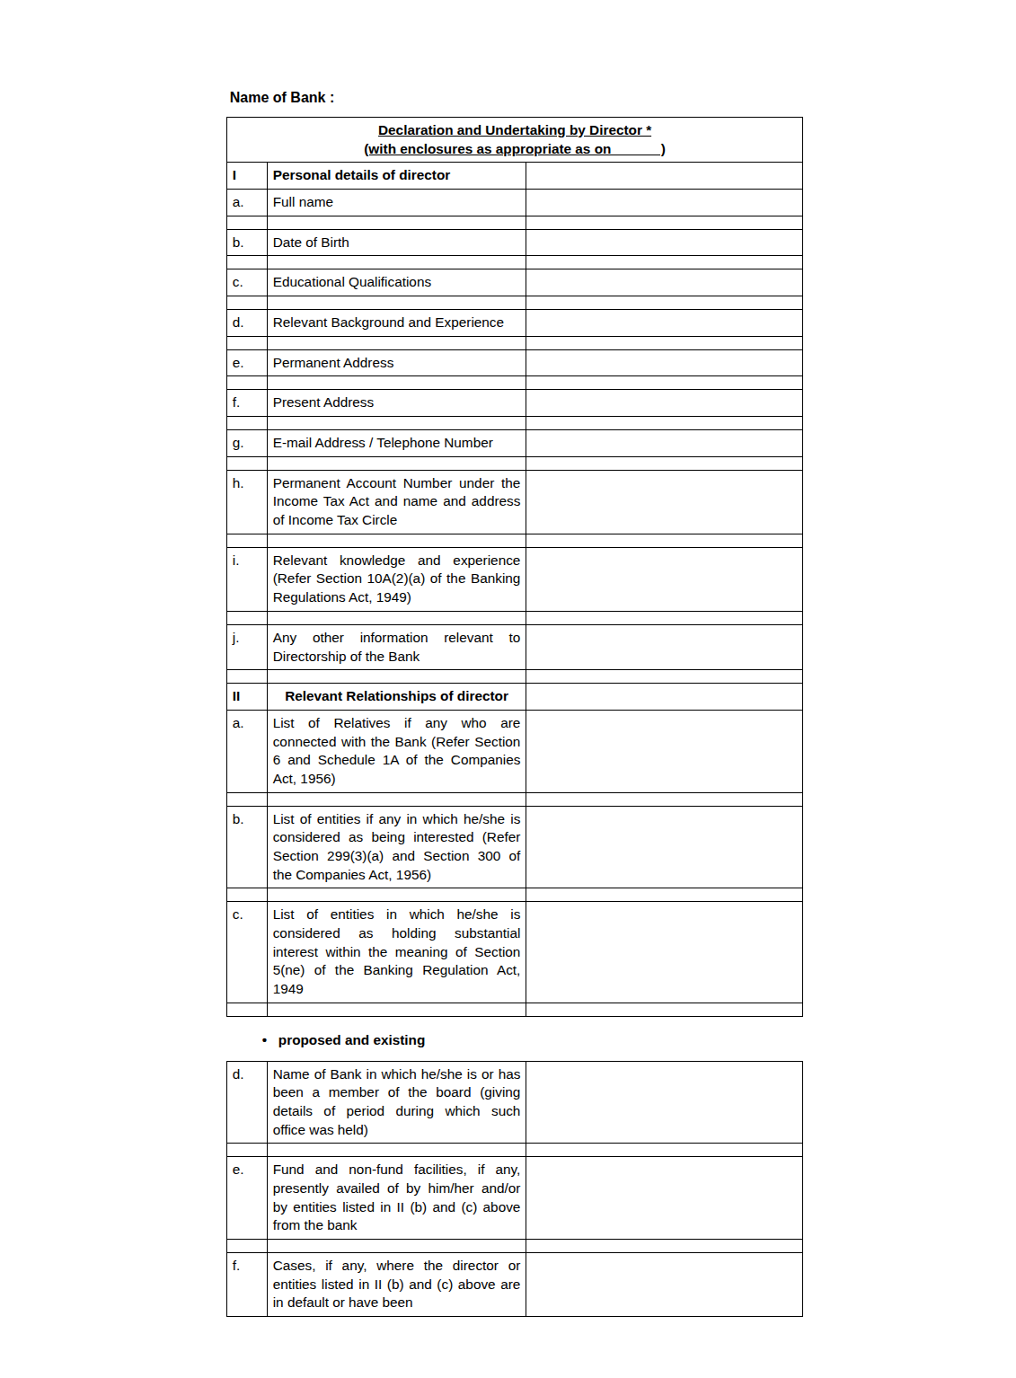Name of Bank :
| Declaration and Undertaking by Director * (with enclosures as appropriate as on ) |
| I | Personal details of director | |
| a. | Full name | |
| b. | Date of Birth | |
| c. | Educational Qualifications | |
| d. | Relevant Background and Experience | |
| e. | Permanent Address | |
| f. | Present Address | |
| g. | E-mail Address / Telephone Number | |
| h. | Permanent Account Number under the Income Tax Act and name and address of Income Tax Circle | |
| i. | Relevant knowledge and experience (Refer Section 10A(2)(a) of the Banking Regulations Act, 1949) | |
| j. | Any other information relevant to Directorship of the Bank | |
| II | Relevant Relationships of director | |
| a. | List of Relatives if any who are connected with the Bank (Refer Section 6 and Schedule 1A of the Companies Act, 1956) | |
| b. | List of entities if any in which he/she is considered as being interested (Refer Section 299(3)(a) and Section 300 of the Companies Act, 1956) | |
| c. | List of entities in which he/she is considered as holding substantial interest within the meaning of Section 5(ne) of the Banking Regulation Act, 1949 | |
•proposed and existing
| d. | Name of Bank in which he/she is or has been a member of the board (giving details of period during which such office was held) | |
| e. | Fund and non-fund facilities, if any, presently availed of by him/her and/or by entities listed in II (b) and (c) above from the bank | |
| f. | Cases, if any, where the director or entities listed in II (b) and (c) above are in default or have been | |